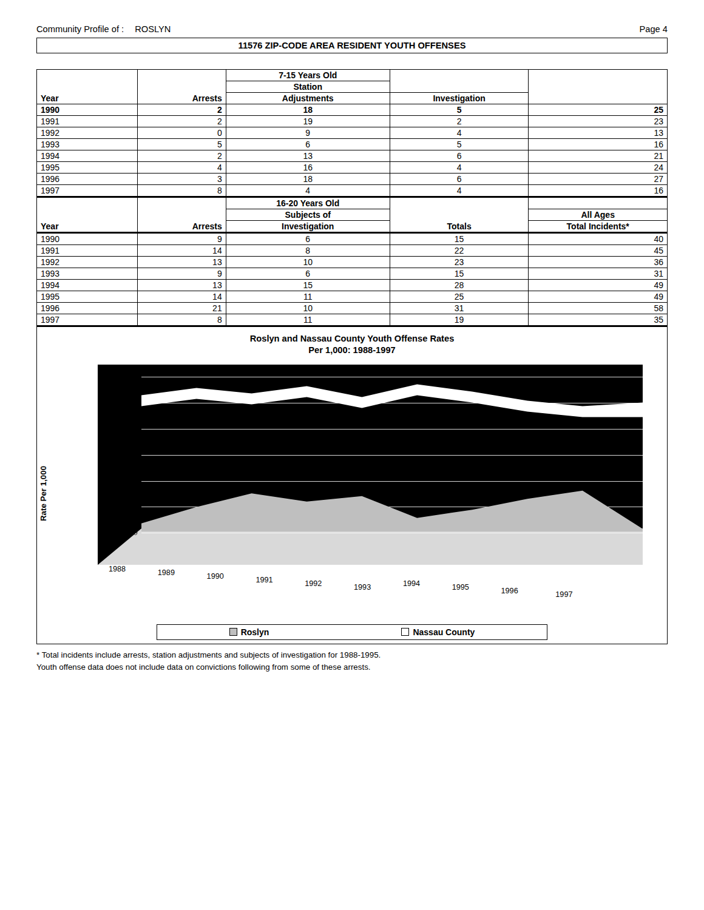Community Profile of : ROSLYN
Page 4
11576 ZIP-CODE AREA RESIDENT YOUTH OFFENSES
| | | 7-15 Years Old | | |
| | | Station |
| Year | Arrests | Adjustments | Investigation |
| 1990 | 2 | 18 | 5 | 25 |
| 1991 | 2 | 19 | 2 | 23 |
| 1992 | 0 | 9 | 4 | 13 |
| 1993 | 5 | 6 | 5 | 16 |
| 1994 | 2 | 13 | 6 | 21 |
| 1995 | 4 | 16 | 4 | 24 |
| 1996 | 3 | 18 | 6 | 27 |
| 1997 | 8 | 4 | 4 | 16 |
| | | 16-20 Years Old | | |
| | | Subjects of | | All Ages |
| Year | Arrests | Investigation | Totals | Total Incidents* |
| 1990 | 9 | 6 | 15 | 40 |
| 1991 | 14 | 8 | 22 | 45 |
| 1992 | 13 | 10 | 23 | 36 |
| 1993 | 9 | 6 | 15 | 31 |
| 1994 | 13 | 15 | 28 | 49 |
| 1995 | 14 | 11 | 25 | 49 |
| 1996 | 21 | 10 | 31 | 58 |
| 1997 | 8 | 11 | 19 | 35 |
Roslyn and Nassau County Youth Offense Rates
Per 1,000: 1988-1997
Rate Per 1,000
60.0
50.0
40.0
30.0
20.0
10.0
0.0
1988 1989 1990 1991 1992 1993 1994 1995 1996 1997
Roslyn
Nassau County
* Total incidents include arrests, station adjustments and subjects of investigation for 1988-1995.
Youth offense data does not include data on convictions following from some of these arrests.